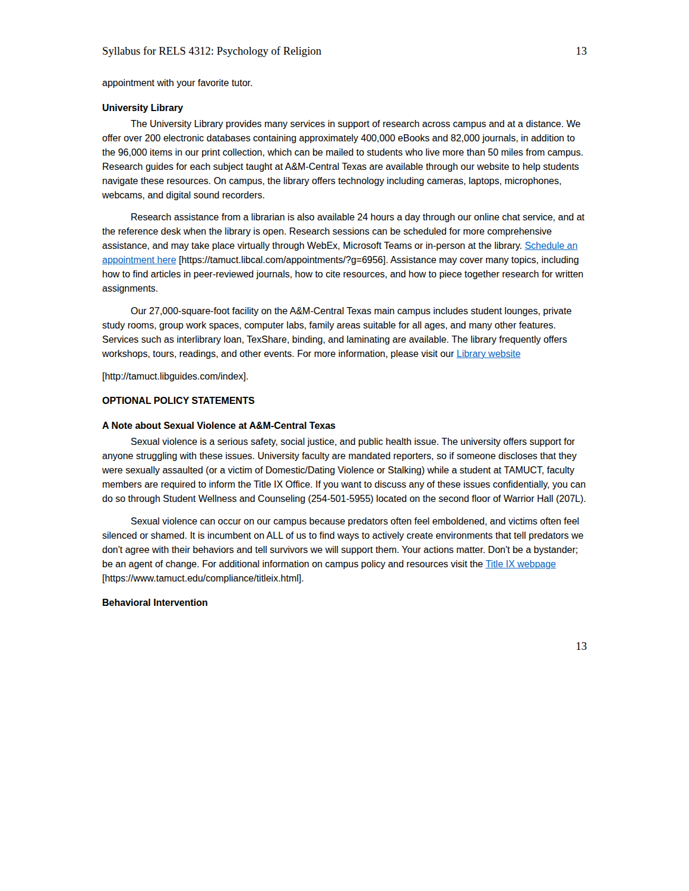Syllabus for RELS 4312: Psychology of Religion 13
appointment with your favorite tutor.
University Library
The University Library provides many services in support of research across campus and at a distance. We offer over 200 electronic databases containing approximately 400,000 eBooks and 82,000 journals, in addition to the 96,000 items in our print collection, which can be mailed to students who live more than 50 miles from campus. Research guides for each subject taught at A&M-Central Texas are available through our website to help students navigate these resources. On campus, the library offers technology including cameras, laptops, microphones, webcams, and digital sound recorders.
Research assistance from a librarian is also available 24 hours a day through our online chat service, and at the reference desk when the library is open. Research sessions can be scheduled for more comprehensive assistance, and may take place virtually through WebEx, Microsoft Teams or in-person at the library. Schedule an appointment here [https://tamuct.libcal.com/appointments/?g=6956]. Assistance may cover many topics, including how to find articles in peer-reviewed journals, how to cite resources, and how to piece together research for written assignments.
Our 27,000-square-foot facility on the A&M-Central Texas main campus includes student lounges, private study rooms, group work spaces, computer labs, family areas suitable for all ages, and many other features. Services such as interlibrary loan, TexShare, binding, and laminating are available. The library frequently offers workshops, tours, readings, and other events. For more information, please visit our Library website
[http://tamuct.libguides.com/index].
OPTIONAL POLICY STATEMENTS
A Note about Sexual Violence at A&M-Central Texas
Sexual violence is a serious safety, social justice, and public health issue. The university offers support for anyone struggling with these issues. University faculty are mandated reporters, so if someone discloses that they were sexually assaulted (or a victim of Domestic/Dating Violence or Stalking) while a student at TAMUCT, faculty members are required to inform the Title IX Office. If you want to discuss any of these issues confidentially, you can do so through Student Wellness and Counseling (254-501-5955) located on the second floor of Warrior Hall (207L).
Sexual violence can occur on our campus because predators often feel emboldened, and victims often feel silenced or shamed. It is incumbent on ALL of us to find ways to actively create environments that tell predators we don't agree with their behaviors and tell survivors we will support them. Your actions matter. Don't be a bystander; be an agent of change. For additional information on campus policy and resources visit the Title IX webpage [https://www.tamuct.edu/compliance/titleix.html].
Behavioral Intervention
13